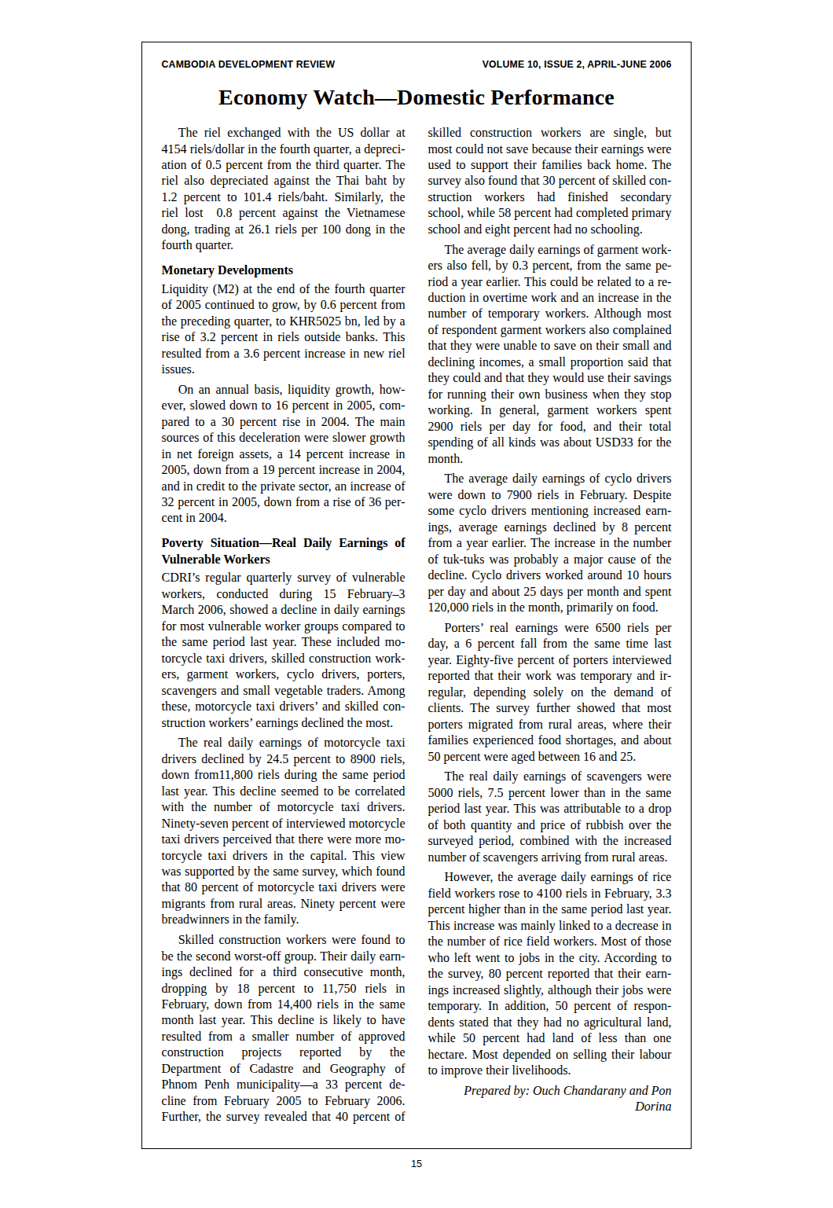CAMBODIA DEVELOPMENT REVIEW
VOLUME 10, ISSUE 2, APRIL-JUNE 2006
Economy Watch—Domestic Performance
The riel exchanged with the US dollar at 4154 riels/dollar in the fourth quarter, a depreciation of 0.5 percent from the third quarter. The riel also depreciated against the Thai baht by 1.2 percent to 101.4 riels/baht. Similarly, the riel lost 0.8 percent against the Vietnamese dong, trading at 26.1 riels per 100 dong in the fourth quarter.
Monetary Developments
Liquidity (M2) at the end of the fourth quarter of 2005 continued to grow, by 0.6 percent from the preceding quarter, to KHR5025 bn, led by a rise of 3.2 percent in riels outside banks. This resulted from a 3.6 percent increase in new riel issues.
On an annual basis, liquidity growth, however, slowed down to 16 percent in 2005, compared to a 30 percent rise in 2004. The main sources of this deceleration were slower growth in net foreign assets, a 14 percent increase in 2005, down from a 19 percent increase in 2004, and in credit to the private sector, an increase of 32 percent in 2005, down from a rise of 36 percent in 2004.
Poverty Situation—Real Daily Earnings of Vulnerable Workers
CDRI’s regular quarterly survey of vulnerable workers, conducted during 15 February–3 March 2006, showed a decline in daily earnings for most vulnerable worker groups compared to the same period last year. These included motorcycle taxi drivers, skilled construction workers, garment workers, cyclo drivers, porters, scavengers and small vegetable traders. Among these, motorcycle taxi drivers’ and skilled construction workers’ earnings declined the most.
The real daily earnings of motorcycle taxi drivers declined by 24.5 percent to 8900 riels, down from11,800 riels during the same period last year. This decline seemed to be correlated with the number of motorcycle taxi drivers. Ninety-seven percent of interviewed motorcycle taxi drivers perceived that there were more motorcycle taxi drivers in the capital. This view was supported by the same survey, which found that 80 percent of motorcycle taxi drivers were migrants from rural areas. Ninety percent were breadwinners in the family.
Skilled construction workers were found to be the second worst-off group. Their daily earnings declined for a third consecutive month, dropping by 18 percent to 11,750 riels in February, down from 14,400 riels in the same month last year. This decline is likely to have resulted from a smaller number of approved construction projects reported by the Department of Cadastre and Geography of Phnom Penh municipality—a 33 percent decline from February 2005 to February 2006. Further, the survey revealed that 40 percent of skilled construction workers are single, but most could not save because their earnings were used to support their families back home. The survey also found that 30 percent of skilled construction workers had finished secondary school, while 58 percent had completed primary school and eight percent had no schooling.
The average daily earnings of garment workers also fell, by 0.3 percent, from the same period a year earlier. This could be related to a reduction in overtime work and an increase in the number of temporary workers. Although most of respondent garment workers also complained that they were unable to save on their small and declining incomes, a small proportion said that they could and that they would use their savings for running their own business when they stop working. In general, garment workers spent 2900 riels per day for food, and their total spending of all kinds was about USD33 for the month.
The average daily earnings of cyclo drivers were down to 7900 riels in February. Despite some cyclo drivers mentioning increased earnings, average earnings declined by 8 percent from a year earlier. The increase in the number of tuk-tuks was probably a major cause of the decline. Cyclo drivers worked around 10 hours per day and about 25 days per month and spent 120,000 riels in the month, primarily on food.
Porters’ real earnings were 6500 riels per day, a 6 percent fall from the same time last year. Eighty-five percent of porters interviewed reported that their work was temporary and irregular, depending solely on the demand of clients. The survey further showed that most porters migrated from rural areas, where their families experienced food shortages, and about 50 percent were aged between 16 and 25.
The real daily earnings of scavengers were 5000 riels, 7.5 percent lower than in the same period last year. This was attributable to a drop of both quantity and price of rubbish over the surveyed period, combined with the increased number of scavengers arriving from rural areas.
However, the average daily earnings of rice field workers rose to 4100 riels in February, 3.3 percent higher than in the same period last year. This increase was mainly linked to a decrease in the number of rice field workers. Most of those who left went to jobs in the city. According to the survey, 80 percent reported that their earnings increased slightly, although their jobs were temporary. In addition, 50 percent of respondents stated that they had no agricultural land, while 50 percent had land of less than one hectare. Most depended on selling their labour to improve their livelihoods.
Prepared by: Ouch Chandarany and Pon Dorina
15